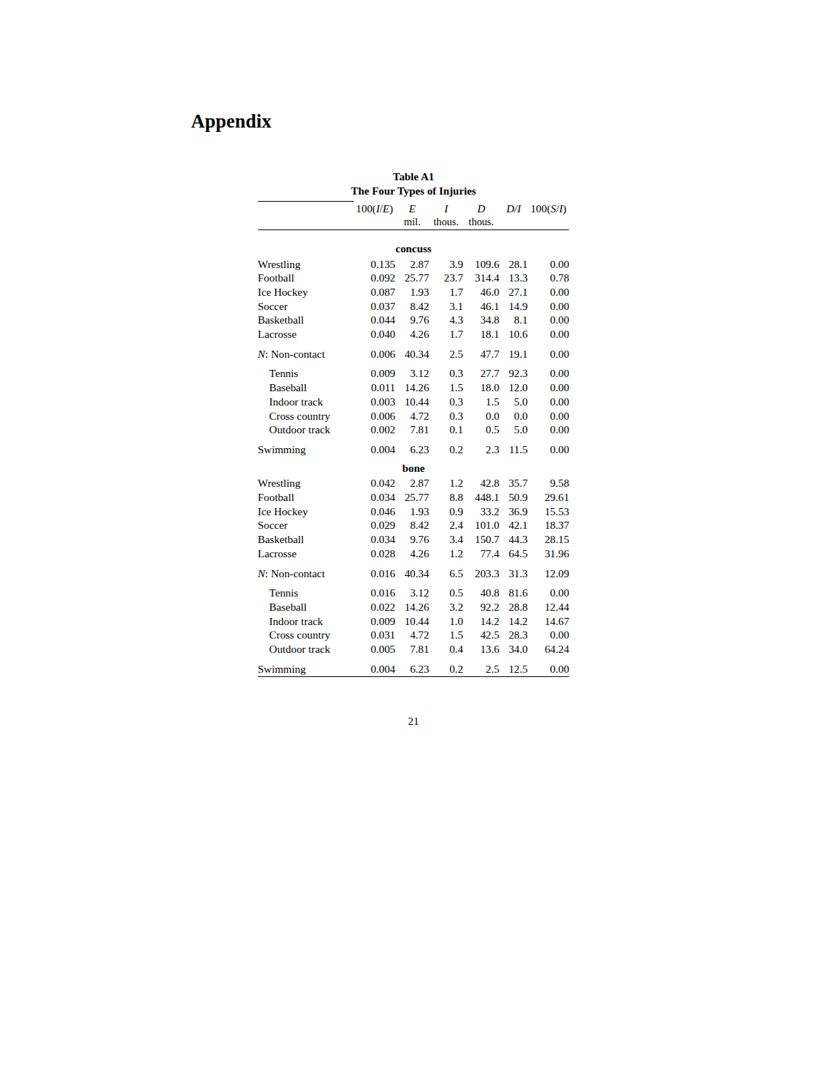Appendix
Table A1
The Four Types of Injuries
| | 100( I / E ) | E | I | D | D/I | 100( S / I ) |
| | | mil. | thous. | thous. | | |
| concuss |
| Wrestling | 0.135 | 2.87 | 3.9 | 109.6 | 28.1 | 0.00 |
| Football | 0.092 | 25.77 | 23.7 | 314.4 | 13.3 | 0.78 |
| Ice Hockey | 0.087 | 1.93 | 1.7 | 46.0 | 27.1 | 0.00 |
| Soccer | 0.037 | 8.42 | 3.1 | 46.1 | 14.9 | 0.00 |
| Basketball | 0.044 | 9.76 | 4.3 | 34.8 | 8.1 | 0.00 |
| Lacrosse | 0.040 | 4.26 | 1.7 | 18.1 | 10.6 | 0.00 |
| N : Non-contact | 0.006 | 40.34 | 2.5 | 47.7 | 19.1 | 0.00 |
| Tennis | 0.009 | 3.12 | 0.3 | 27.7 | 92.3 | 0.00 |
| Baseball | 0.011 | 14.26 | 1.5 | 18.0 | 12.0 | 0.00 |
| Indoor track | 0.003 | 10.44 | 0.3 | 1.5 | 5.0 | 0.00 |
| Cross country | 0.006 | 4.72 | 0.3 | 0.0 | 0.0 | 0.00 |
| Outdoor track | 0.002 | 7.81 | 0.1 | 0.5 | 5.0 | 0.00 |
| Swimming | 0.004 | 6.23 | 0.2 | 2.3 | 11.5 | 0.00 |
| bone |
| Wrestling | 0.042 | 2.87 | 1.2 | 42.8 | 35.7 | 9.58 |
| Football | 0.034 | 25.77 | 8.8 | 448.1 | 50.9 | 29.61 |
| Ice Hockey | 0.046 | 1.93 | 0.9 | 33.2 | 36.9 | 15.53 |
| Soccer | 0.029 | 8.42 | 2.4 | 101.0 | 42.1 | 18.37 |
| Basketball | 0.034 | 9.76 | 3.4 | 150.7 | 44.3 | 28.15 |
| Lacrosse | 0.028 | 4.26 | 1.2 | 77.4 | 64.5 | 31.96 |
| N : Non-contact | 0.016 | 40.34 | 6.5 | 203.3 | 31.3 | 12.09 |
| Tennis | 0.016 | 3.12 | 0.5 | 40.8 | 81.6 | 0.00 |
| Baseball | 0.022 | 14.26 | 3.2 | 92.2 | 28.8 | 12.44 |
| Indoor track | 0.009 | 10.44 | 1.0 | 14.2 | 14.2 | 14.67 |
| Cross country | 0.031 | 4.72 | 1.5 | 42.5 | 28.3 | 0.00 |
| Outdoor track | 0.005 | 7.81 | 0.4 | 13.6 | 34.0 | 64.24 |
| Swimming | 0.004 | 6.23 | 0.2 | 2.5 | 12.5 | 0.00 |
21